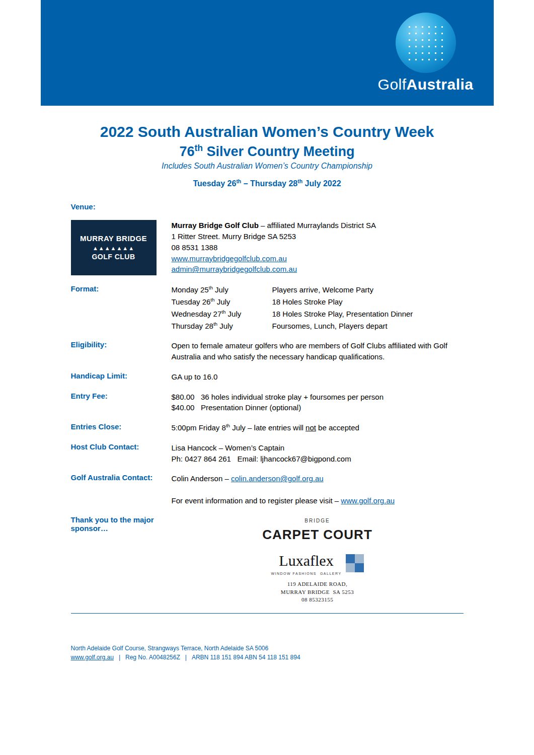Golf Australia
2022 South Australian Women’s Country Week
76th Silver Country Meeting
Includes South Australian Women’s Country Championship
Tuesday 26th – Thursday 28th July 2022
| Venue: | |
| MURRAY BRIDGE ▲▲▲▲▲▲▲ GOLF CLUB | Murray Bridge Golf Club – affiliated Murraylands District SA 1 Ritter Street. Murry Bridge SA 5253 08 8531 1388 www.murraybridgegolfclub.com.au admin@murraybridgegolfclub.com.au |
| Format: | Monday 25 th July Players arrive, Welcome Party Tuesday 26 th July 18 Holes Stroke Play Wednesday 27 th July 18 Holes Stroke Play, Presentation Dinner Thursday 28 th July Foursomes, Lunch, Players depart |
| Eligibility: | Open to female amateur golfers who are members of Golf Clubs affiliated with Golf Australia and who satisfy the necessary handicap qualifications. |
| Handicap Limit: | GA up to 16.0 |
| Entry Fee: | $80.00 36 holes individual stroke play + foursomes per person $40.00 Presentation Dinner (optional) |
| Entries Close: | 5:00pm Friday 8 th July – late entries will not be accepted |
| Host Club Contact: | Lisa Hancock – Women’s Captain Ph: 0427 864 261 Email: ljhancock67@bigpond.com |
| Golf Australia Contact: | Colin Anderson – colin.anderson@golf.org.au For event information and to register please visit – www.golf.org.au |
| Thank you to the major sponsor… | BRIDGE CARPET COURT Luxaflex WINDOW FASHIONS GALLERY 119 ADELAIDE ROAD, MURRAY BRIDGE SA 5253 08 85323155 |
North Adelaide Golf Course, Strangways Terrace, North Adelaide SA 5006
www.golf.org.au | Reg No. A0048256Z | ARBN 118 151 894 ABN 54 118 151 894